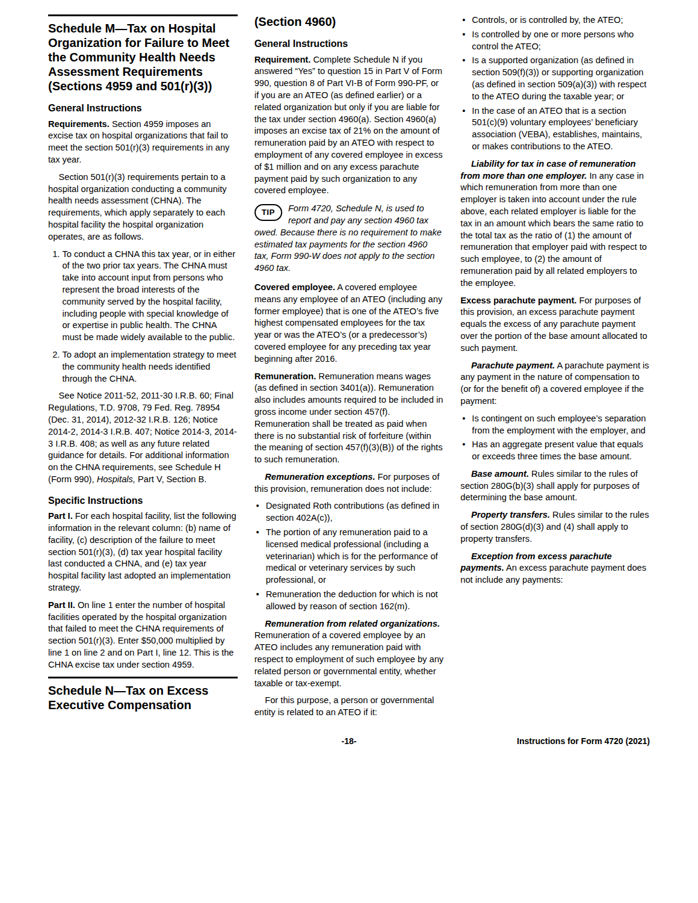Schedule M—Tax on Hospital Organization for Failure to Meet the Community Health Needs Assessment Requirements (Sections 4959 and 501(r)(3))
General Instructions
Requirements. Section 4959 imposes an excise tax on hospital organizations that fail to meet the section 501(r)(3) requirements in any tax year.
Section 501(r)(3) requirements pertain to a hospital organization conducting a community health needs assessment (CHNA). The requirements, which apply separately to each hospital facility the hospital organization operates, are as follows.
To conduct a CHNA this tax year, or in either of the two prior tax years. The CHNA must take into account input from persons who represent the broad interests of the community served by the hospital facility, including people with special knowledge of or expertise in public health. The CHNA must be made widely available to the public.
To adopt an implementation strategy to meet the community health needs identified through the CHNA.
See Notice 2011-52, 2011-30 I.R.B. 60; Final Regulations, T.D. 9708, 79 Fed. Reg. 78954 (Dec. 31, 2014), 2012-32 I.R.B. 126; Notice 2014-2, 2014-3 I.R.B. 407; Notice 2014-3, 2014-3 I.R.B. 408; as well as any future related guidance for details. For additional information on the CHNA requirements, see Schedule H (Form 990), Hospitals, Part V, Section B.
Specific Instructions
Part I. For each hospital facility, list the following information in the relevant column: (b) name of facility, (c) description of the failure to meet section 501(r)(3), (d) tax year hospital facility last conducted a CHNA, and (e) tax year hospital facility last adopted an implementation strategy.
Part II. On line 1 enter the number of hospital facilities operated by the hospital organization that failed to meet the CHNA requirements of section 501(r)(3). Enter $50,000 multiplied by line 1 on line 2 and on Part I, line 12. This is the CHNA excise tax under section 4959.
Schedule N—Tax on Excess Executive Compensation (Section 4960)
General Instructions
Requirement. Complete Schedule N if you answered “Yes” to question 15 in Part V of Form 990, question 8 of Part VI-B of Form 990-PF, or if you are an ATEO (as defined earlier) or a related organization but only if you are liable for the tax under section 4960(a). Section 4960(a) imposes an excise tax of 21% on the amount of remuneration paid by an ATEO with respect to employment of any covered employee in excess of $1 million and on any excess parachute payment paid by such organization to any covered employee.
TIP
Form 4720, Schedule N, is used to report and pay any section 4960 tax owed. Because there is no requirement to make estimated tax payments for the section 4960 tax, Form 990-W does not apply to the section 4960 tax.
Covered employee. A covered employee means any employee of an ATEO (including any former employee) that is one of the ATEO’s five highest compensated employees for the tax year or was the ATEO’s (or a predecessor’s) covered employee for any preceding tax year beginning after 2016.
Remuneration. Remuneration means wages (as defined in section 3401(a)). Remuneration also includes amounts required to be included in gross income under section 457(f). Remuneration shall be treated as paid when there is no substantial risk of forfeiture (within the meaning of section 457(f)(3)(B)) of the rights to such remuneration.
Remuneration exceptions. For purposes of this provision, remuneration does not include:
Designated Roth contributions (as defined in section 402A(c)),
The portion of any remuneration paid to a licensed medical professional (including a veterinarian) which is for the performance of medical or veterinary services by such professional, or
Remuneration the deduction for which is not allowed by reason of section 162(m).
Remuneration from related organizations. Remuneration of a covered employee by an ATEO includes any remuneration paid with respect to employment of such employee by any related person or governmental entity, whether taxable or tax-exempt.
For this purpose, a person or governmental entity is related to an ATEO if it:
Controls, or is controlled by, the ATEO;
Is controlled by one or more persons who control the ATEO;
Is a supported organization (as defined in section 509(f)(3)) or supporting organization (as defined in section 509(a)(3)) with respect to the ATEO during the taxable year; or
In the case of an ATEO that is a section 501(c)(9) voluntary employees’ beneficiary association (VEBA), establishes, maintains, or makes contributions to the ATEO.
Liability for tax in case of remuneration from more than one employer. In any case in which remuneration from more than one employer is taken into account under the rule above, each related employer is liable for the tax in an amount which bears the same ratio to the total tax as the ratio of (1) the amount of remuneration that employer paid with respect to such employee, to (2) the amount of remuneration paid by all related employers to the employee.
Excess parachute payment. For purposes of this provision, an excess parachute payment equals the excess of any parachute payment over the portion of the base amount allocated to such payment.
Parachute payment. A parachute payment is any payment in the nature of compensation to (or for the benefit of) a covered employee if the payment:
Is contingent on such employee’s separation from the employment with the employer, and
Has an aggregate present value that equals or exceeds three times the base amount.
Base amount. Rules similar to the rules of section 280G(b)(3) shall apply for purposes of determining the base amount.
Property transfers. Rules similar to the rules of section 280G(d)(3) and (4) shall apply to property transfers.
Exception from excess parachute payments. An excess parachute payment does not include any payments:
-18-
Instructions for Form 4720 (2021)